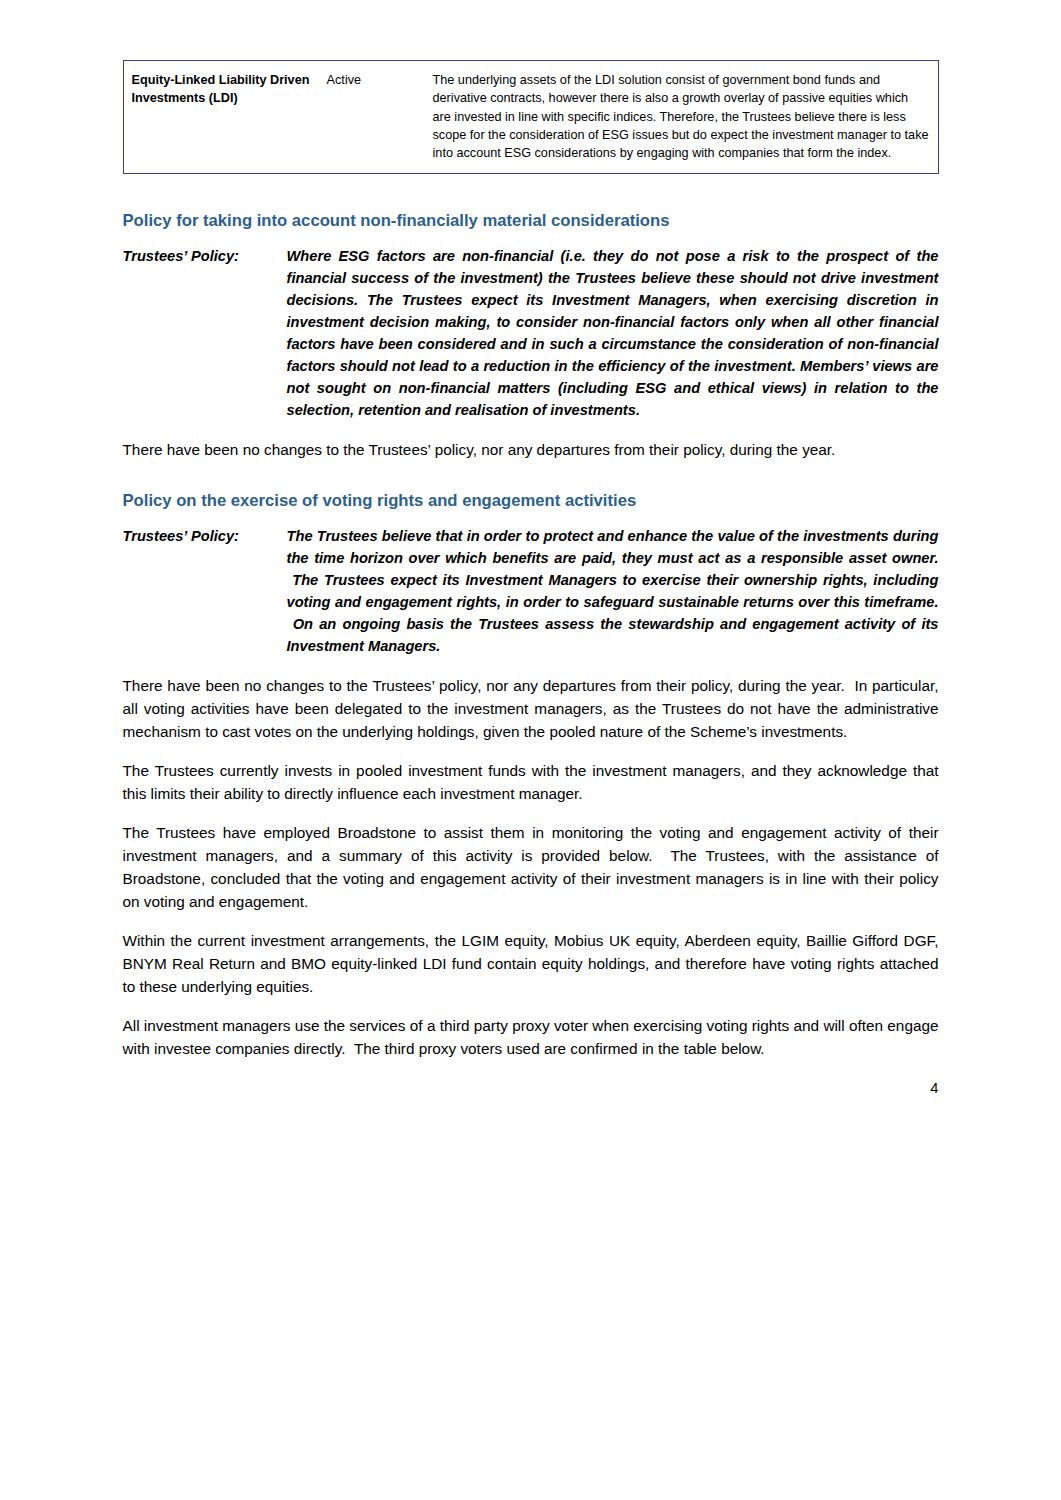| Equity-Linked Liability Driven Investments (LDI) | Active | The underlying assets of the LDI solution consist of government bond funds and derivative contracts, however there is also a growth overlay of passive equities which are invested in line with specific indices. Therefore, the Trustees believe there is less scope for the consideration of ESG issues but do expect the investment manager to take into account ESG considerations by engaging with companies that form the index. |
Policy for taking into account non-financially material considerations
Trustees’ Policy:
Where ESG factors are non-financial (i.e. they do not pose a risk to the prospect of the financial success of the investment) the Trustees believe these should not drive investment decisions. The Trustees expect its Investment Managers, when exercising discretion in investment decision making, to consider non-financial factors only when all other financial factors have been considered and in such a circumstance the consideration of non-financial factors should not lead to a reduction in the efficiency of the investment. Members’ views are not sought on non-financial matters (including ESG and ethical views) in relation to the selection, retention and realisation of investments.
There have been no changes to the Trustees’ policy, nor any departures from their policy, during the year.
Policy on the exercise of voting rights and engagement activities
Trustees’ Policy:
The Trustees believe that in order to protect and enhance the value of the investments during the time horizon over which benefits are paid, they must act as a responsible asset owner. The Trustees expect its Investment Managers to exercise their ownership rights, including voting and engagement rights, in order to safeguard sustainable returns over this timeframe. On an ongoing basis the Trustees assess the stewardship and engagement activity of its Investment Managers.
There have been no changes to the Trustees’ policy, nor any departures from their policy, during the year. In particular, all voting activities have been delegated to the investment managers, as the Trustees do not have the administrative mechanism to cast votes on the underlying holdings, given the pooled nature of the Scheme’s investments.
The Trustees currently invests in pooled investment funds with the investment managers, and they acknowledge that this limits their ability to directly influence each investment manager.
The Trustees have employed Broadstone to assist them in monitoring the voting and engagement activity of their investment managers, and a summary of this activity is provided below. The Trustees, with the assistance of Broadstone, concluded that the voting and engagement activity of their investment managers is in line with their policy on voting and engagement.
Within the current investment arrangements, the LGIM equity, Mobius UK equity, Aberdeen equity, Baillie Gifford DGF, BNYM Real Return and BMO equity-linked LDI fund contain equity holdings, and therefore have voting rights attached to these underlying equities.
All investment managers use the services of a third party proxy voter when exercising voting rights and will often engage with investee companies directly. The third proxy voters used are confirmed in the table below.
4